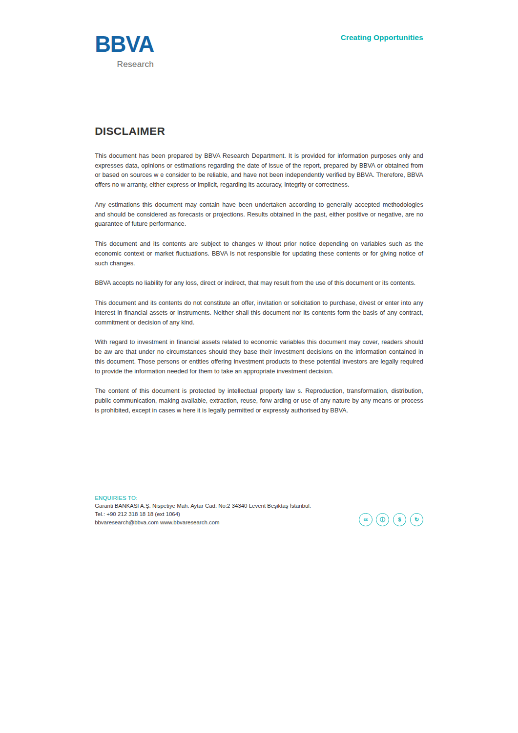Creating Opportunities
BBVA
Research
DISCLAIMER
This document has been prepared by BBVA Research Department. It is provided for information purposes only and expresses data, opinions or estimations regarding the date of issue of the report, prepared by BBVA or obtained from or based on sources w e consider to be reliable, and have not been independently verified by BBVA. Therefore, BBVA offers no w arranty, either express or implicit, regarding its accuracy, integrity or correctness.
Any estimations this document may contain have been undertaken according to generally accepted methodologies and should be considered as forecasts or projections. Results obtained in the past, either positive or negative, are no guarantee of future performance.
This document and its contents are subject to changes w ithout prior notice depending on variables such as the economic context or market fluctuations. BBVA is not responsible for updating these contents or for giving notice of such changes.
BBVA accepts no liability for any loss, direct or indirect, that may result from the use of this document or its contents.
This document and its contents do not constitute an offer, invitation or solicitation to purchase, divest or enter into any interest in financial assets or instruments. Neither shall this document nor its contents form the basis of any contract, commitment or decision of any kind.
With regard to investment in financial assets related to economic variables this document may cover, readers should be aw are that under no circumstances should they base their investment decisions on the information contained in this document. Those persons or entities offering investment products to these potential investors are legally required to provide the information needed for them to take an appropriate investment decision.
The content of this document is protected by intellectual property law s. Reproduction, transformation, distribution, public communication, making available, extraction, reuse, forw arding or use of any nature by any means or process is prohibited, except in cases w here it is legally permitted or expressly authorised by BBVA.
ENQUIRIES TO:
Garanti BANKASI A.Ş. Nispetiye Mah. Aytar Cad. No:2 34340 Levent Beşiktaş İstanbul.
Tel.: +90 212 318 18 18 (ext 1064)
bbvaresearch@bbva.com www.bbvaresearch.com
cc
ⓘ
$
↻